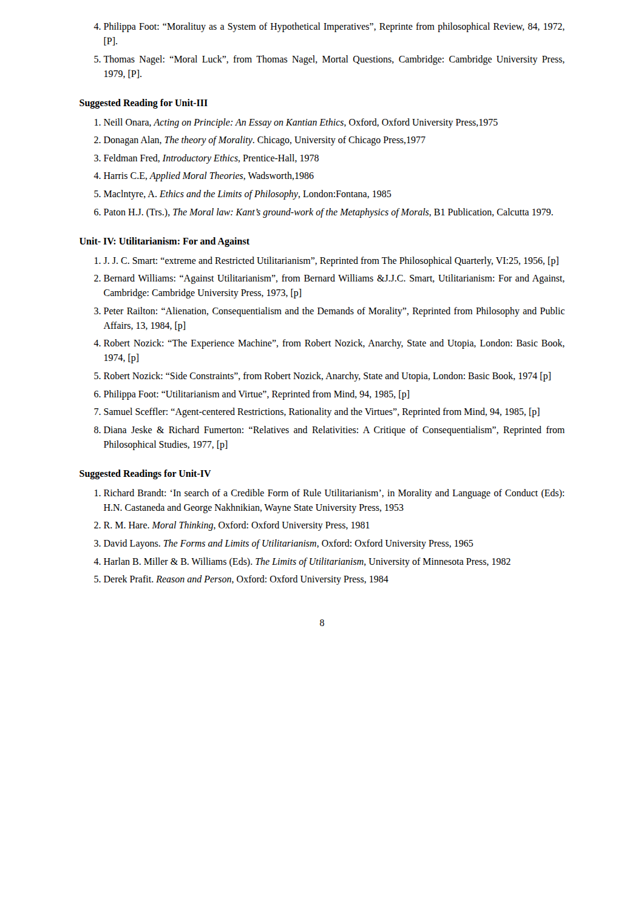Philippa Foot: “Moralituy as a System of Hypothetical Imperatives”, Reprinte from philosophical Review, 84, 1972, [P].
Thomas Nagel: “Moral Luck”, from Thomas Nagel, Mortal Questions, Cambridge: Cambridge University Press, 1979, [P].
Suggested Reading for Unit-III
Neill Onara, Acting on Principle: An Essay on Kantian Ethics, Oxford, Oxford University Press,1975
Donagan Alan, The theory of Morality. Chicago, University of Chicago Press,1977
Feldman Fred, Introductory Ethics, Prentice-Hall, 1978
Harris C.E, Applied Moral Theories, Wadsworth,1986
Maclntyre, A. Ethics and the Limits of Philosophy, London:Fontana, 1985
Paton H.J. (Trs.), The Moral law: Kant’s ground-work of the Metaphysics of Morals, B1 Publication, Calcutta 1979.
Unit- IV: Utilitarianism: For and Against
J. J. C. Smart: “extreme and Restricted Utilitarianism”, Reprinted from The Philosophical Quarterly, VI:25, 1956, [p]
Bernard Williams: “Against Utilitarianism”, from Bernard Williams &J.J.C. Smart, Utilitarianism: For and Against, Cambridge: Cambridge University Press, 1973, [p]
Peter Railton: “Alienation, Consequentialism and the Demands of Morality”, Reprinted from Philosophy and Public Affairs, 13, 1984, [p]
Robert Nozick: “The Experience Machine”, from Robert Nozick, Anarchy, State and Utopia, London: Basic Book, 1974, [p]
Robert Nozick: “Side Constraints”, from Robert Nozick, Anarchy, State and Utopia, London: Basic Book, 1974 [p]
Philippa Foot: “Utilitarianism and Virtue”, Reprinted from Mind, 94, 1985, [p]
Samuel Sceffler: “Agent-centered Restrictions, Rationality and the Virtues”, Reprinted from Mind, 94, 1985, [p]
Diana Jeske & Richard Fumerton: “Relatives and Relativities: A Critique of Consequentialism”, Reprinted from Philosophical Studies, 1977, [p]
Suggested Readings for Unit-IV
Richard Brandt: ‘In search of a Credible Form of Rule Utilitarianism’, in Morality and Language of Conduct (Eds): H.N. Castaneda and George Nakhnikian, Wayne State University Press, 1953
R. M. Hare. Moral Thinking, Oxford: Oxford University Press, 1981
David Layons. The Forms and Limits of Utilitarianism, Oxford: Oxford University Press, 1965
Harlan B. Miller & B. Williams (Eds). The Limits of Utilitarianism, University of Minnesota Press, 1982
Derek Prafit. Reason and Person, Oxford: Oxford University Press, 1984
8